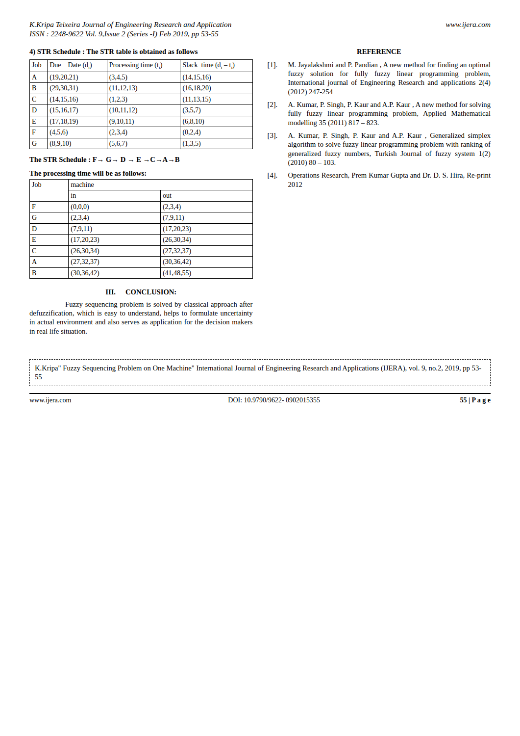K.Kripa Teixeira Journal of Engineering Research and Application www.ijera.com
ISSN : 2248-9622 Vol. 9,Issue 2 (Series -I) Feb 2019, pp 53-55
4) STR Schedule : The STR table is obtained as follows
| Job | Due Date (d i ) | Processing time (t i ) | Slack time (d i – t i ) |
| --- | --- | --- | --- |
| A | (19,20,21) | (3,4,5) | (14,15,16) |
| B | (29,30,31) | (11,12,13) | (16,18,20) |
| C | (14,15,16) | (1,2,3) | (11,13,15) |
| D | (15,16,17) | (10,11,12) | (3,5,7) |
| E | (17,18,19) | (9,10,11) | (6,8,10) |
| F | (4,5,6) | (2,3,4) | (0,2,4) |
| G | (8,9,10) | (5,6,7) | (1,3,5) |
The STR Schedule : F→ G→ D → E →C→A→B
The processing time will be as follows:
| Job | machine |
| --- | --- |
| in | out |
| F | (0,0,0) | (2,3,4) |
| G | (2,3,4) | (7,9,11) |
| D | (7,9,11) | (17,20,23) |
| E | (17,20,23) | (26,30,34) |
| C | (26,30,34) | (27,32,37) |
| A | (27,32,37) | (30,36,42) |
| B | (30,36,42) | (41,48,55) |
III. CONCLUSION:
Fuzzy sequencing problem is solved by classical approach after defuzzification, which is easy to understand, helps to formulate uncertainty in actual environment and also serves as application for the decision makers in real life situation.
REFERENCE
[1]. M. Jayalakshmi and P. Pandian , A new method for finding an optimal fuzzy solution for fully fuzzy linear programming problem, International journal of Engineering Research and applications 2(4) (2012) 247-254
[2]. A. Kumar, P. Singh, P. Kaur and A.P. Kaur , A new method for solving fully fuzzy linear programming problem, Applied Mathematical modelling 35 (2011) 817 – 823.
[3]. A. Kumar, P. Singh, P. Kaur and A.P. Kaur , Generalized simplex algorithm to solve fuzzy linear programming problem with ranking of generalized fuzzy numbers, Turkish Journal of fuzzy system 1(2) (2010) 80 – 103.
[4]. Operations Research, Prem Kumar Gupta and Dr. D. S. Hira, Re-print 2012
K.Kripa" Fuzzy Sequencing Problem on One Machine" International Journal of Engineering Research and Applications (IJERA), vol. 9, no.2, 2019, pp 53-55
www.ijera.com
DOI: 10.9790/9622- 0902015355
55 | P a g e